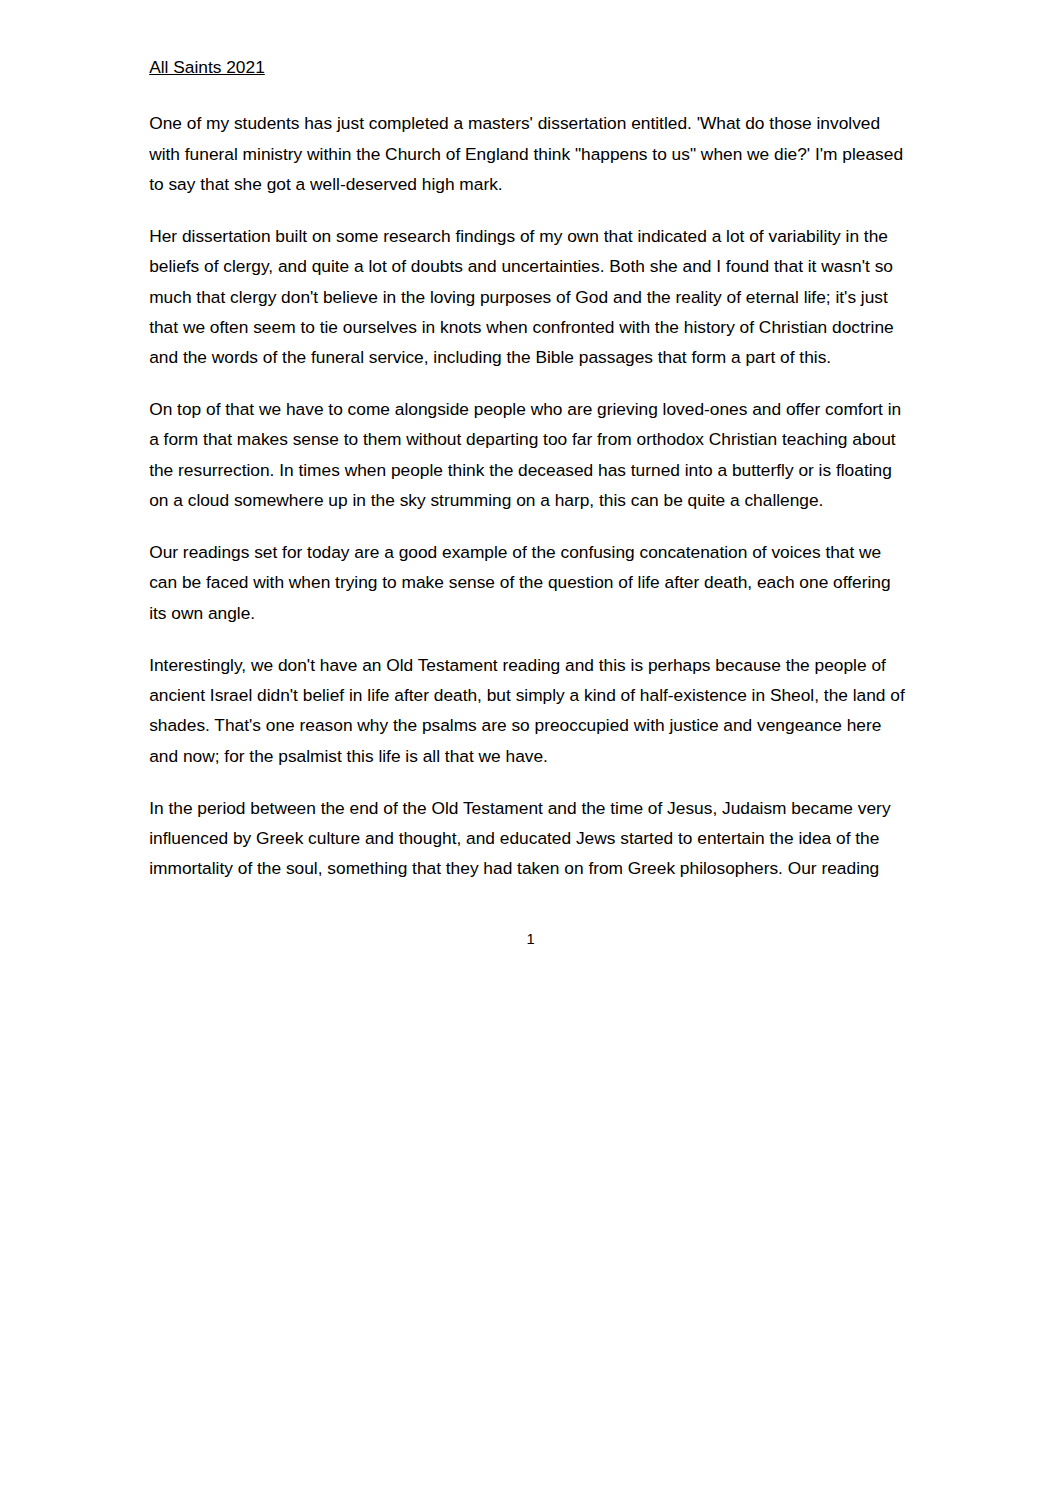All Saints 2021
One of my students has just completed a masters' dissertation entitled. 'What do those involved with funeral ministry within the Church of England think "happens to us" when we die?' I'm pleased to say that she got a well-deserved high mark.
Her dissertation built on some research findings of my own that indicated a lot of variability in the beliefs of clergy, and quite a lot of doubts and uncertainties. Both she and I found that it wasn't so much that clergy don't believe in the loving purposes of God and the reality of eternal life; it's just that we often seem to tie ourselves in knots when confronted with the history of Christian doctrine and the words of the funeral service, including the Bible passages that form a part of this.
On top of that we have to come alongside people who are grieving loved-ones and offer comfort in a form that makes sense to them without departing too far from orthodox Christian teaching about the resurrection. In times when people think the deceased has turned into a butterfly or is floating on a cloud somewhere up in the sky strumming on a harp, this can be quite a challenge.
Our readings set for today are a good example of the confusing concatenation of voices that we can be faced with when trying to make sense of the question of life after death, each one offering its own angle.
Interestingly, we don't have an Old Testament reading and this is perhaps because the people of ancient Israel didn't belief in life after death, but simply a kind of half-existence in Sheol, the land of shades. That's one reason why the psalms are so preoccupied with justice and vengeance here and now; for the psalmist this life is all that we have.
In the period between the end of the Old Testament and the time of Jesus, Judaism became very influenced by Greek culture and thought, and educated Jews started to entertain the idea of the immortality of the soul, something that they had taken on from Greek philosophers. Our reading
1